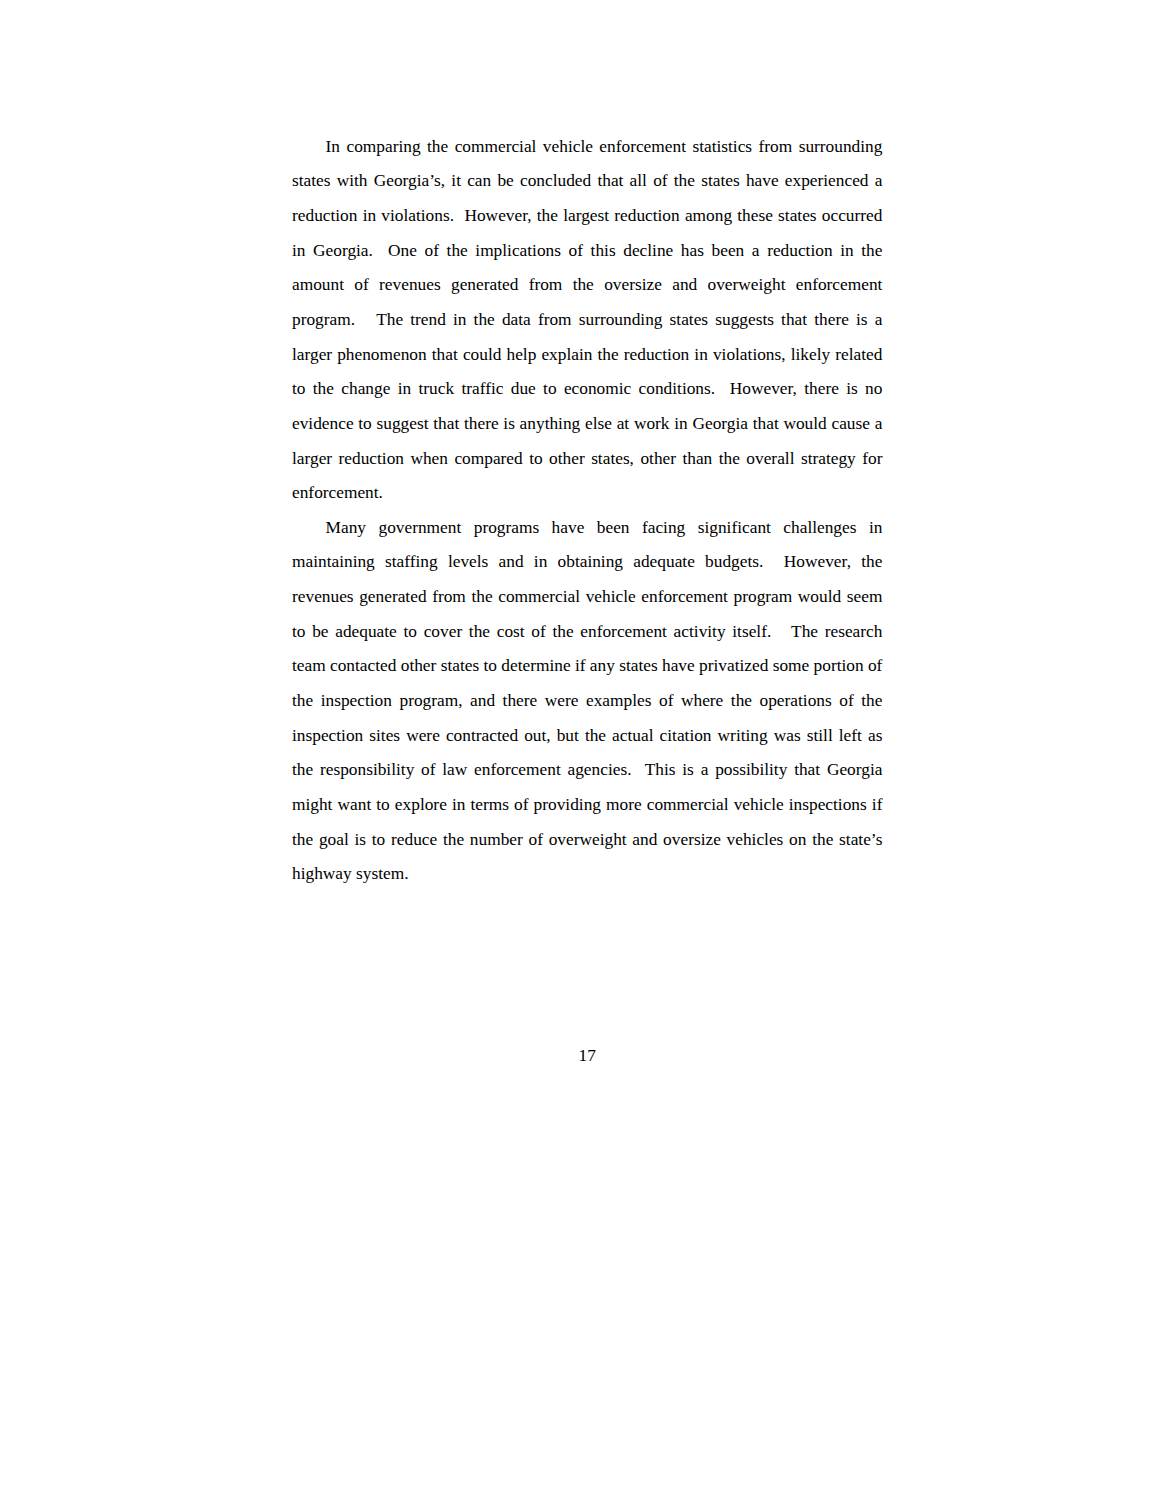In comparing the commercial vehicle enforcement statistics from surrounding states with Georgia’s, it can be concluded that all of the states have experienced a reduction in violations. However, the largest reduction among these states occurred in Georgia. One of the implications of this decline has been a reduction in the amount of revenues generated from the oversize and overweight enforcement program. The trend in the data from surrounding states suggests that there is a larger phenomenon that could help explain the reduction in violations, likely related to the change in truck traffic due to economic conditions. However, there is no evidence to suggest that there is anything else at work in Georgia that would cause a larger reduction when compared to other states, other than the overall strategy for enforcement.
Many government programs have been facing significant challenges in maintaining staffing levels and in obtaining adequate budgets. However, the revenues generated from the commercial vehicle enforcement program would seem to be adequate to cover the cost of the enforcement activity itself. The research team contacted other states to determine if any states have privatized some portion of the inspection program, and there were examples of where the operations of the inspection sites were contracted out, but the actual citation writing was still left as the responsibility of law enforcement agencies. This is a possibility that Georgia might want to explore in terms of providing more commercial vehicle inspections if the goal is to reduce the number of overweight and oversize vehicles on the state’s highway system.
17